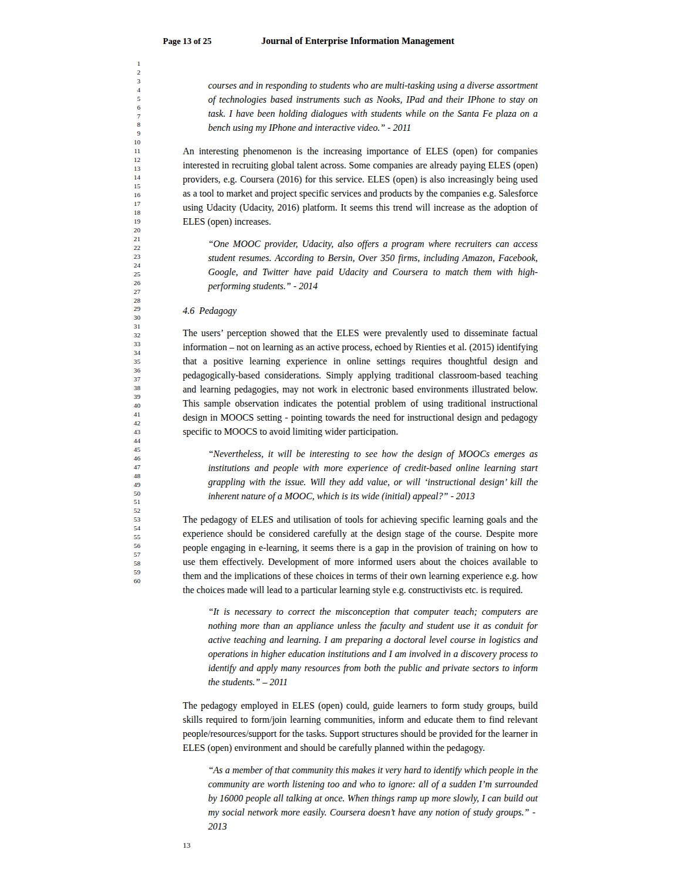Page 13 of 25
Journal of Enterprise Information Management
1
2
3
4
5
6
7
8
9
10
11
12
13
14
15
16
17
18
19
20
21
22
23
24
25
26
27
28
29
30
31
32
33
34
35
36
37
38
39
40
41
42
43
44
45
46
47
48
49
50
51
52
53
54
55
56
57
58
59
60
courses and in responding to students who are multi-tasking using a diverse assortment of technologies based instruments such as Nooks, IPad and their IPhone to stay on task. I have been holding dialogues with students while on the Santa Fe plaza on a bench using my IPhone and interactive video.” - 2011
An interesting phenomenon is the increasing importance of ELES (open) for companies interested in recruiting global talent across. Some companies are already paying ELES (open) providers, e.g. Coursera (2016) for this service. ELES (open) is also increasingly being used as a tool to market and project specific services and products by the companies e.g. Salesforce using Udacity (Udacity, 2016) platform. It seems this trend will increase as the adoption of ELES (open) increases.
“One MOOC provider, Udacity, also offers a program where recruiters can access student resumes. According to Bersin, Over 350 firms, including Amazon, Facebook, Google, and Twitter have paid Udacity and Coursera to match them with high-performing students.” - 2014
4.6 Pedagogy
The users’ perception showed that the ELES were prevalently used to disseminate factual information – not on learning as an active process, echoed by Rienties et al. (2015) identifying that a positive learning experience in online settings requires thoughtful design and pedagogically-based considerations. Simply applying traditional classroom-based teaching and learning pedagogies, may not work in electronic based environments illustrated below. This sample observation indicates the potential problem of using traditional instructional design in MOOCS setting - pointing towards the need for instructional design and pedagogy specific to MOOCS to avoid limiting wider participation.
“Nevertheless, it will be interesting to see how the design of MOOCs emerges as institutions and people with more experience of credit-based online learning start grappling with the issue. Will they add value, or will ‘instructional design’ kill the inherent nature of a MOOC, which is its wide (initial) appeal?” - 2013
The pedagogy of ELES and utilisation of tools for achieving specific learning goals and the experience should be considered carefully at the design stage of the course. Despite more people engaging in e-learning, it seems there is a gap in the provision of training on how to use them effectively. Development of more informed users about the choices available to them and the implications of these choices in terms of their own learning experience e.g. how the choices made will lead to a particular learning style e.g. constructivists etc. is required.
“It is necessary to correct the misconception that computer teach; computers are nothing more than an appliance unless the faculty and student use it as conduit for active teaching and learning. I am preparing a doctoral level course in logistics and operations in higher education institutions and I am involved in a discovery process to identify and apply many resources from both the public and private sectors to inform the students.” – 2011
The pedagogy employed in ELES (open) could, guide learners to form study groups, build skills required to form/join learning communities, inform and educate them to find relevant people/resources/support for the tasks. Support structures should be provided for the learner in ELES (open) environment and should be carefully planned within the pedagogy.
“As a member of that community this makes it very hard to identify which people in the community are worth listening too and who to ignore: all of a sudden I’m surrounded by 16000 people all talking at once. When things ramp up more slowly, I can build out my social network more easily. Coursera doesn’t have any notion of study groups.” - 2013
13